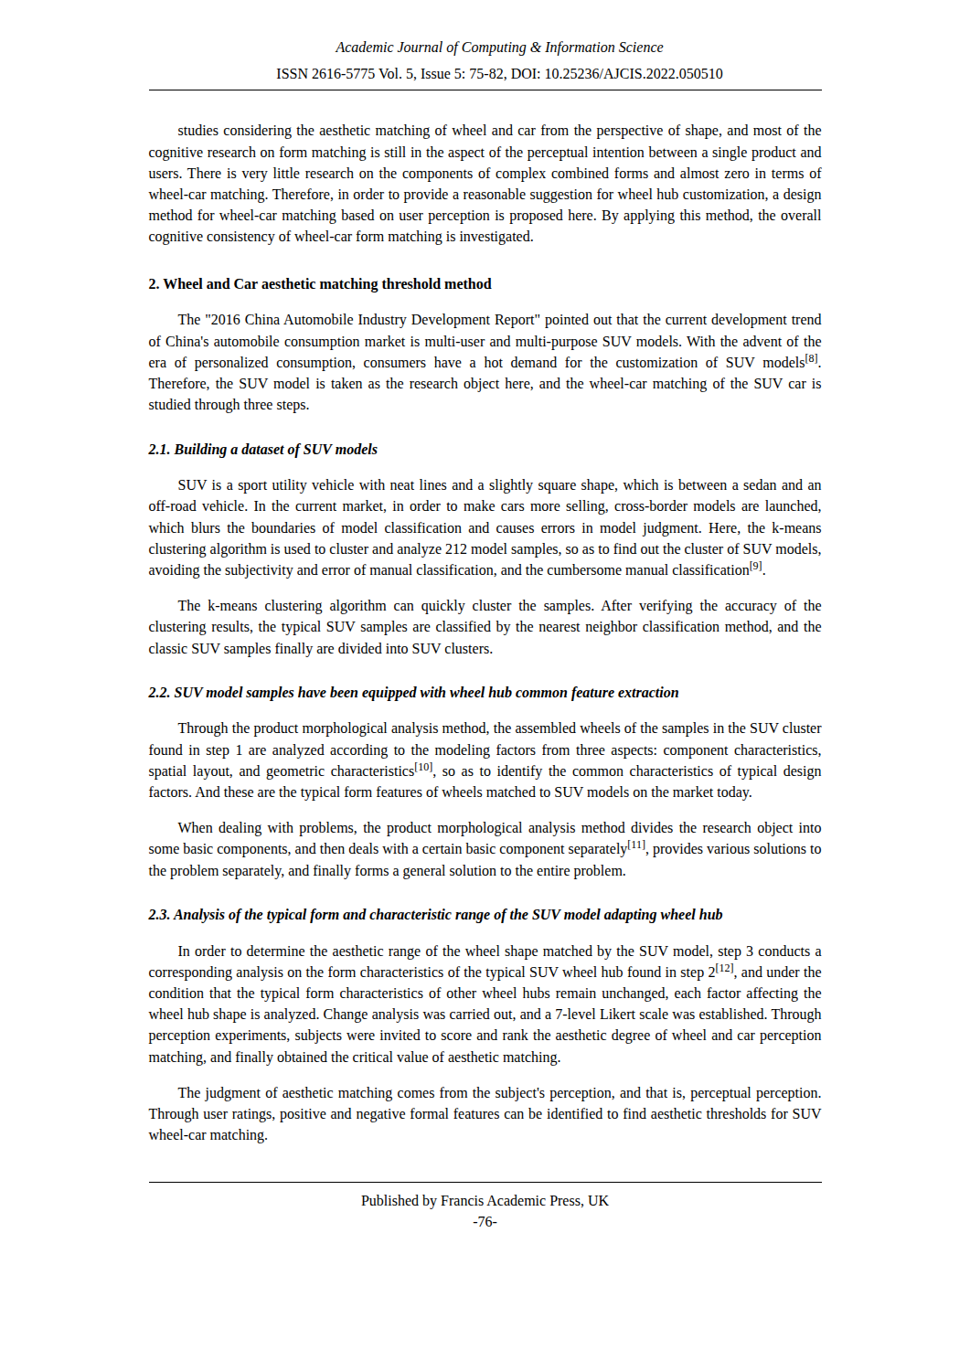Academic Journal of Computing & Information Science
ISSN 2616-5775 Vol. 5, Issue 5: 75-82, DOI: 10.25236/AJCIS.2022.050510
studies considering the aesthetic matching of wheel and car from the perspective of shape, and most of the cognitive research on form matching is still in the aspect of the perceptual intention between a single product and users. There is very little research on the components of complex combined forms and almost zero in terms of wheel-car matching. Therefore, in order to provide a reasonable suggestion for wheel hub customization, a design method for wheel-car matching based on user perception is proposed here. By applying this method, the overall cognitive consistency of wheel-car form matching is investigated.
2. Wheel and Car aesthetic matching threshold method
The "2016 China Automobile Industry Development Report" pointed out that the current development trend of China's automobile consumption market is multi-user and multi-purpose SUV models. With the advent of the era of personalized consumption, consumers have a hot demand for the customization of SUV models[8]. Therefore, the SUV model is taken as the research object here, and the wheel-car matching of the SUV car is studied through three steps.
2.1. Building a dataset of SUV models
SUV is a sport utility vehicle with neat lines and a slightly square shape, which is between a sedan and an off-road vehicle. In the current market, in order to make cars more selling, cross-border models are launched, which blurs the boundaries of model classification and causes errors in model judgment. Here, the k-means clustering algorithm is used to cluster and analyze 212 model samples, so as to find out the cluster of SUV models, avoiding the subjectivity and error of manual classification, and the cumbersome manual classification[9].
The k-means clustering algorithm can quickly cluster the samples. After verifying the accuracy of the clustering results, the typical SUV samples are classified by the nearest neighbor classification method, and the classic SUV samples finally are divided into SUV clusters.
2.2. SUV model samples have been equipped with wheel hub common feature extraction
Through the product morphological analysis method, the assembled wheels of the samples in the SUV cluster found in step 1 are analyzed according to the modeling factors from three aspects: component characteristics, spatial layout, and geometric characteristics[10], so as to identify the common characteristics of typical design factors. And these are the typical form features of wheels matched to SUV models on the market today.
When dealing with problems, the product morphological analysis method divides the research object into some basic components, and then deals with a certain basic component separately[11], provides various solutions to the problem separately, and finally forms a general solution to the entire problem.
2.3. Analysis of the typical form and characteristic range of the SUV model adapting wheel hub
In order to determine the aesthetic range of the wheel shape matched by the SUV model, step 3 conducts a corresponding analysis on the form characteristics of the typical SUV wheel hub found in step 2[12], and under the condition that the typical form characteristics of other wheel hubs remain unchanged, each factor affecting the wheel hub shape is analyzed. Change analysis was carried out, and a 7-level Likert scale was established. Through perception experiments, subjects were invited to score and rank the aesthetic degree of wheel and car perception matching, and finally obtained the critical value of aesthetic matching.
The judgment of aesthetic matching comes from the subject's perception, and that is, perceptual perception. Through user ratings, positive and negative formal features can be identified to find aesthetic thresholds for SUV wheel-car matching.
Published by Francis Academic Press, UK
-76-